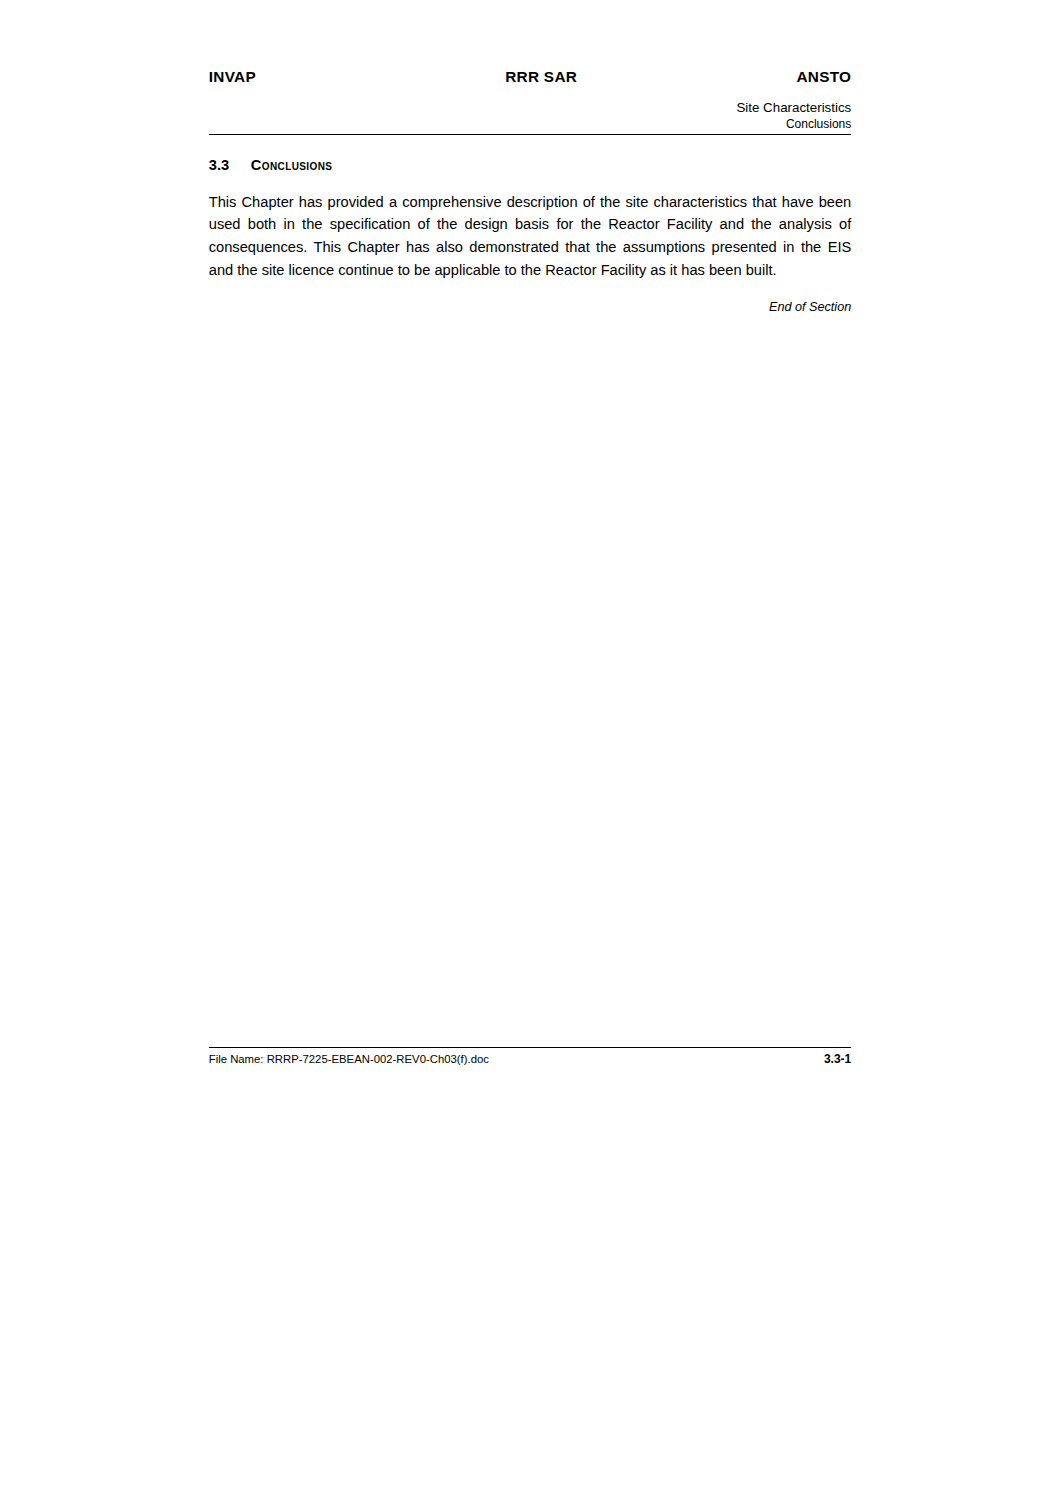INVAP
RRR SAR
ANSTO
Site Characteristics
Conclusions
3.3 Conclusions
This Chapter has provided a comprehensive description of the site characteristics that have been used both in the specification of the design basis for the Reactor Facility and the analysis of consequences. This Chapter has also demonstrated that the assumptions presented in the EIS and the site licence continue to be applicable to the Reactor Facility as it has been built.
End of Section
File Name: RRRP-7225-EBEAN-002-REV0-Ch03(f).doc
3.3-1